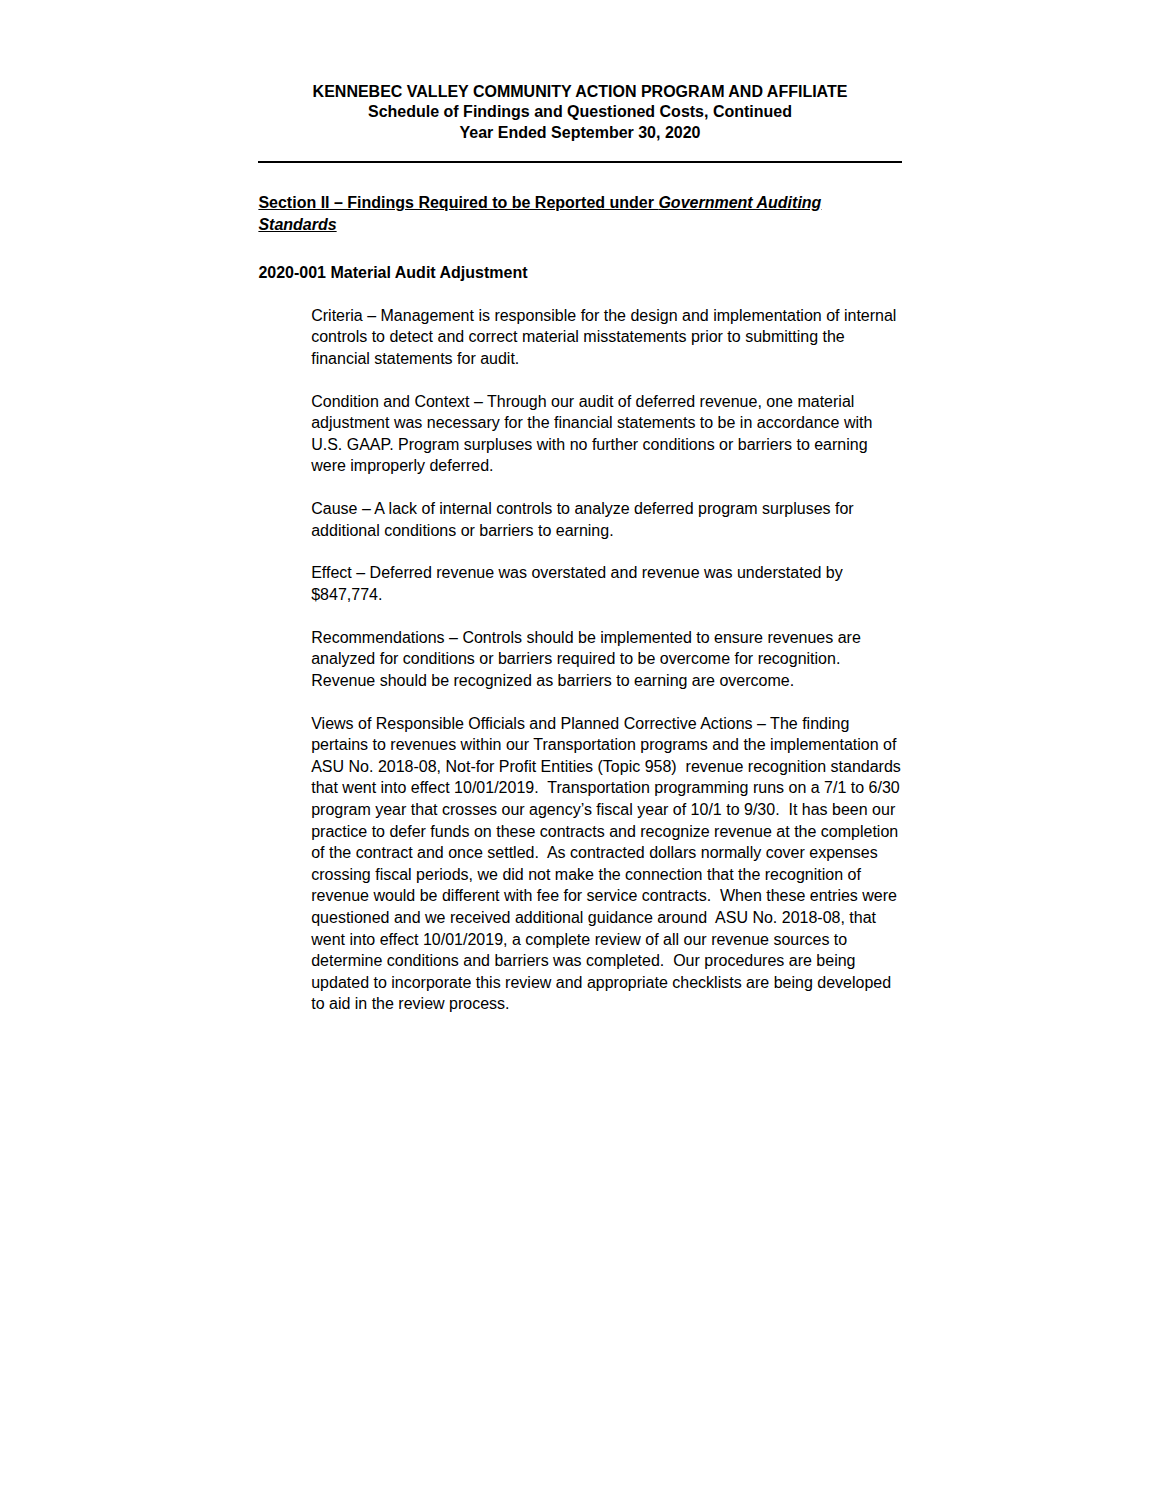KENNEBEC VALLEY COMMUNITY ACTION PROGRAM AND AFFILIATE Schedule of Findings and Questioned Costs, Continued Year Ended September 30, 2020
Section II – Findings Required to be Reported under Government Auditing Standards
2020-001 Material Audit Adjustment
Criteria – Management is responsible for the design and implementation of internal controls to detect and correct material misstatements prior to submitting the financial statements for audit.
Condition and Context – Through our audit of deferred revenue, one material adjustment was necessary for the financial statements to be in accordance with U.S. GAAP. Program surpluses with no further conditions or barriers to earning were improperly deferred.
Cause – A lack of internal controls to analyze deferred program surpluses for additional conditions or barriers to earning.
Effect – Deferred revenue was overstated and revenue was understated by $847,774.
Recommendations – Controls should be implemented to ensure revenues are analyzed for conditions or barriers required to be overcome for recognition. Revenue should be recognized as barriers to earning are overcome.
Views of Responsible Officials and Planned Corrective Actions – The finding pertains to revenues within our Transportation programs and the implementation of ASU No. 2018-08, Not-for Profit Entities (Topic 958) revenue recognition standards that went into effect 10/01/2019. Transportation programming runs on a 7/1 to 6/30 program year that crosses our agency’s fiscal year of 10/1 to 9/30. It has been our practice to defer funds on these contracts and recognize revenue at the completion of the contract and once settled. As contracted dollars normally cover expenses crossing fiscal periods, we did not make the connection that the recognition of revenue would be different with fee for service contracts. When these entries were questioned and we received additional guidance around ASU No. 2018-08, that went into effect 10/01/2019, a complete review of all our revenue sources to determine conditions and barriers was completed. Our procedures are being updated to incorporate this review and appropriate checklists are being developed to aid in the review process.